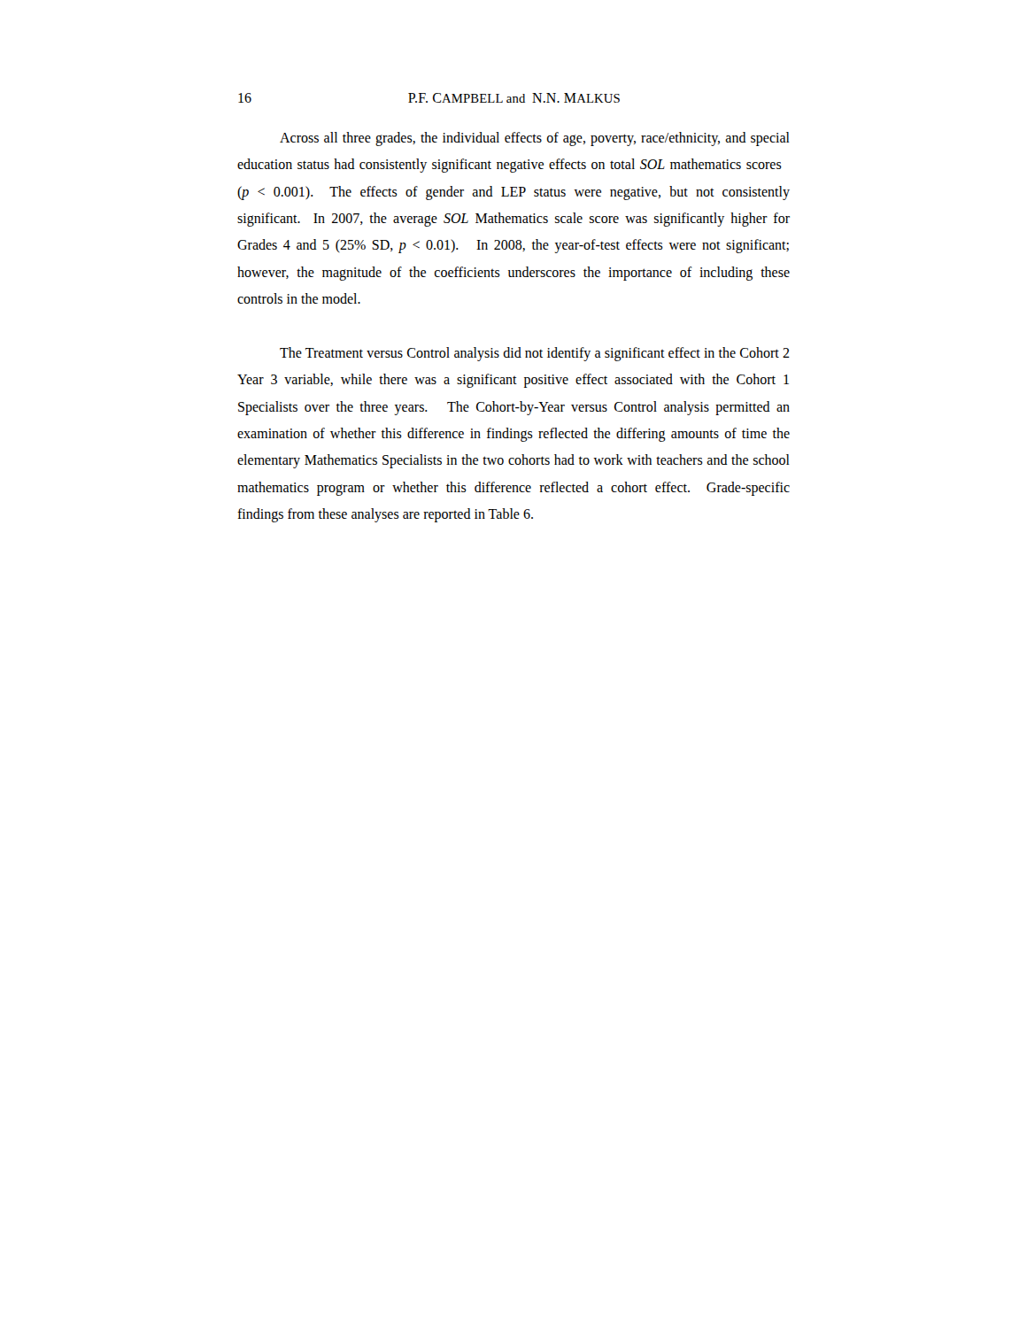16 P.F. CAMPBELL and N.N. MALKUS
Across all three grades, the individual effects of age, poverty, race/ethnicity, and special education status had consistently significant negative effects on total SOL mathematics scores (p < 0.001). The effects of gender and LEP status were negative, but not consistently significant. In 2007, the average SOL Mathematics scale score was significantly higher for Grades 4 and 5 (25% SD, p < 0.01). In 2008, the year-of-test effects were not significant; however, the magnitude of the coefficients underscores the importance of including these controls in the model.
The Treatment versus Control analysis did not identify a significant effect in the Cohort 2 Year 3 variable, while there was a significant positive effect associated with the Cohort 1 Specialists over the three years. The Cohort-by-Year versus Control analysis permitted an examination of whether this difference in findings reflected the differing amounts of time the elementary Mathematics Specialists in the two cohorts had to work with teachers and the school mathematics program or whether this difference reflected a cohort effect. Grade-specific findings from these analyses are reported in Table 6.